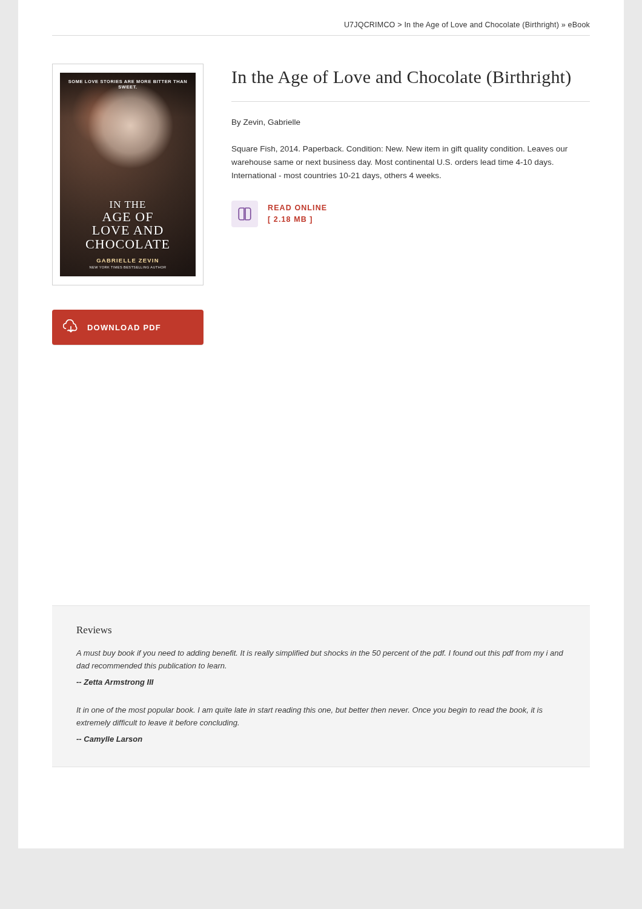U7JQCRIMCO > In the Age of Love and Chocolate (Birthright) » eBook
Some love stories are more bitter than sweet.
In the
Age of
Love and
Chocolate
Gabrielle Zevin
New York Times Bestselling Author
Download PDF
In the Age of Love and Chocolate (Birthright)
By Zevin, Gabrielle
Square Fish, 2014. Paperback. Condition: New. New item in gift quality condition. Leaves our warehouse same or next business day. Most continental U.S. orders lead time 4-10 days. International - most countries 10-21 days, others 4 weeks.
Read Online
[ 2.18 MB ]
Reviews
A must buy book if you need to adding benefit. It is really simplified but shocks in the 50 percent of the pdf. I found out this pdf from my i and dad recommended this publication to learn.
-- Zetta Armstrong III
It in one of the most popular book. I am quite late in start reading this one, but better then never. Once you begin to read the book, it is extremely difficult to leave it before concluding.
-- Camylle Larson